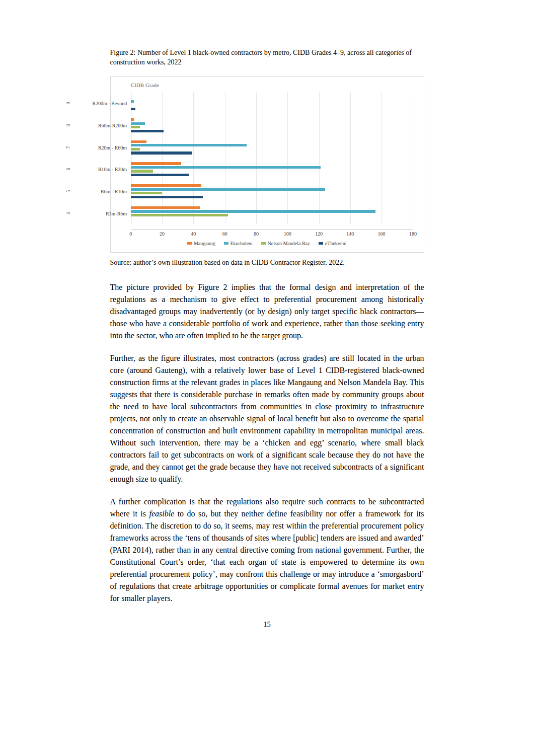Figure 2: Number of Level 1 black-owned contractors by metro, CIDB Grades 4–9, across all categories of construction works, 2022
CIDB Grade
9 R200m - Beyond
8 R60m-R200m
7 R20m - R60m
6 R10m - R20m
5 R6m - R10m
4 R3m-R6m
0 20 40 60 80 100 120 140 160 180
Mangaung Ekurhuleni Nelson Mandela Bay eThekwini
Source: author’s own illustration based on data in CIDB Contractor Register, 2022.
The picture provided by Figure 2 implies that the formal design and interpretation of the regulations as a mechanism to give effect to preferential procurement among historically disadvantaged groups may inadvertently (or by design) only target specific black contractors—those who have a considerable portfolio of work and experience, rather than those seeking entry into the sector, who are often implied to be the target group.
Further, as the figure illustrates, most contractors (across grades) are still located in the urban core (around Gauteng), with a relatively lower base of Level 1 CIDB-registered black-owned construction firms at the relevant grades in places like Mangaung and Nelson Mandela Bay. This suggests that there is considerable purchase in remarks often made by community groups about the need to have local subcontractors from communities in close proximity to infrastructure projects, not only to create an observable signal of local benefit but also to overcome the spatial concentration of construction and built environment capability in metropolitan municipal areas. Without such intervention, there may be a ‘chicken and egg’ scenario, where small black contractors fail to get subcontracts on work of a significant scale because they do not have the grade, and they cannot get the grade because they have not received subcontracts of a significant enough size to qualify.
A further complication is that the regulations also require such contracts to be subcontracted where it is feasible to do so, but they neither define feasibility nor offer a framework for its definition. The discretion to do so, it seems, may rest within the preferential procurement policy frameworks across the ‘tens of thousands of sites where [public] tenders are issued and awarded’ (PARI 2014), rather than in any central directive coming from national government. Further, the Constitutional Court’s order, ‘that each organ of state is empowered to determine its own preferential procurement policy’, may confront this challenge or may introduce a ‘smorgasbord’ of regulations that create arbitrage opportunities or complicate formal avenues for market entry for smaller players.
15